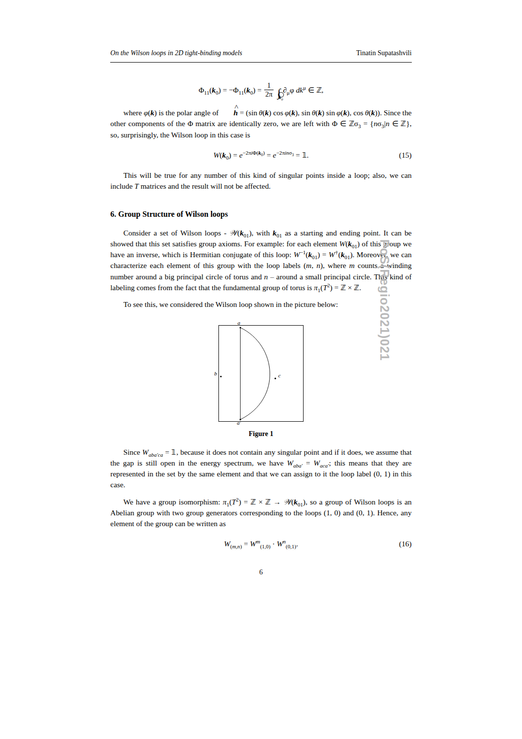PoS(Regio2021)021
On the Wilson loops in 2D tight-binding models Tinatin Supatashvili
Φ11(k0) = −Φ11(k0) = 12π ∫ k0 ∂μφ dkμ ∈ ℤ,
where φ(k) is the polar angle of h = (sin θ(k) cos φ(k), sin θ(k) sin φ(k), cos θ(k)). Since the other components of the Φ matrix are identically zero, we are left with Φ ∈ ℤσ3 = {nσ3|n ∈ ℤ}, so, surprisingly, the Wilson loop in this case is
W(k0) = e−2πi Φ(k0) = e−2πinσ3 = 𝟙. (15)
This will be true for any number of this kind of singular points inside a loop; also, we can include T matrices and the result will not be affected.
6. Group Structure of Wilson loops
Consider a set of Wilson loops - 𝒲(k01), with k01 as a starting and ending point. It can be showed that this set satisfies group axioms. For example: for each element W(k01) of this group we have an inverse, which is Hermitian conjugate of this loop: W−1(k01) = W†(k01). Moreover, we can characterize each element of this group with the loop labels (m, n), where m counts a winding number around a big principal circle of torus and n – around a small principal circle. This kind of labeling comes from the fact that the fundamental group of torus is π1(T2) = ℤ × ℤ.
To see this, we considered the Wilson loop shown in the picture below:
a a′ b c
Figure 1
Since Waba′ca = 𝟙, because it does not contain any singular point and if it does, we assume that the gap is still open in the energy spectrum, we have Waba′ = Waca′; this means that they are represented in the set by the same element and that we can assign to it the loop label (0, 1) in this case.
We have a group isomorphism: π1(T2) = ℤ × ℤ → 𝒲(k01), so a group of Wilson loops is an Abelian group with two group generators corresponding to the loops (1, 0) and (0, 1). Hence, any element of the group can be written as
W(m,n) = Wm(1,0) · Wn(0,1). (16)
6